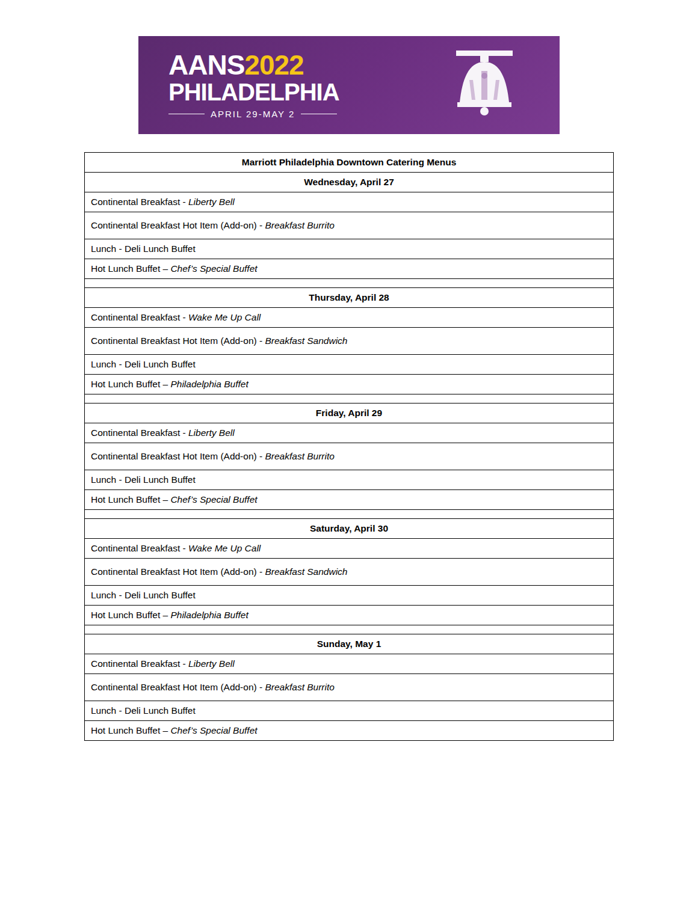AANS 2022
PHILADELPHIA
APRIL 29-MAY 2
| Marriott Philadelphia Downtown Catering Menus |
| Wednesday, April 27 |
| Continental Breakfast - Liberty Bell |
| Continental Breakfast Hot Item (Add-on) - Breakfast Burrito |
| Lunch - Deli Lunch Buffet |
| Hot Lunch Buffet – Chef’s Special Buffet |
| Thursday, April 28 |
| Continental Breakfast - Wake Me Up Call |
| Continental Breakfast Hot Item (Add-on) - Breakfast Sandwich |
| Lunch - Deli Lunch Buffet |
| Hot Lunch Buffet – Philadelphia Buffet |
| Friday, April 29 |
| Continental Breakfast - Liberty Bell |
| Continental Breakfast Hot Item (Add-on) - Breakfast Burrito |
| Lunch - Deli Lunch Buffet |
| Hot Lunch Buffet – Chef’s Special Buffet |
| Saturday, April 30 |
| Continental Breakfast - Wake Me Up Call |
| Continental Breakfast Hot Item (Add-on) - Breakfast Sandwich |
| Lunch - Deli Lunch Buffet |
| Hot Lunch Buffet – Philadelphia Buffet |
| Sunday, May 1 |
| Continental Breakfast - Liberty Bell |
| Continental Breakfast Hot Item (Add-on) - Breakfast Burrito |
| Lunch - Deli Lunch Buffet |
| Hot Lunch Buffet – Chef’s Special Buffet |